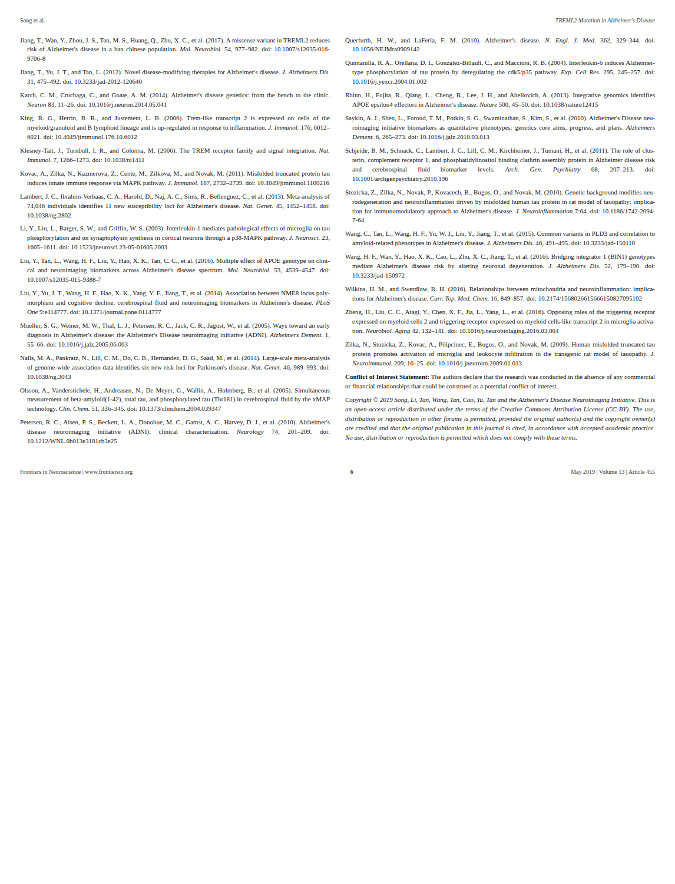Song et al.
TREML2 Mutation in Alzheimer's Disease
Jiang, T., Wan, Y., Zhou, J. S., Tan, M. S., Huang, Q., Zhu, X. C., et al. (2017). A missense variant in TREML2 reduces risk of Alzheimer's disease in a han chinese population. Mol. Neurobiol. 54, 977–982. doi: 10.1007/s12035-016-9706-8
Jiang, T., Yu, J. T., and Tan, L. (2012). Novel disease-modifying therapies for Alzheimer's disease. J. Alzheimers Dis. 31, 475–492. doi: 10.3233/jad-2012-120640
Karch, C. M., Cruchaga, C., and Goate, A. M. (2014). Alzheimer's disease genetics: from the bench to the clinic. Neuron 83, 11–26. doi: 10.1016/j.neuron.2014.05.041
King, R. G., Herrin, B. R., and Justement, L. B. (2006). Trem-like transcript 2 is expressed on cells of the myeloid/granuloid and B lymphoid lineage and is up-regulated in response to inflammation. J. Immunol. 176, 6012–6021. doi: 10.4049/jimmunol.176.10.6012
Klesney-Tait, J., Turnbull, I. R., and Colonna, M. (2006). The TREM receptor family and signal integration. Nat. Immunol. 7, 1266–1273. doi: 10.1038/ni1411
Kovac, A., Zilka, N., Kazmerova, Z., Cente, M., Zilkova, M., and Novak, M. (2011). Misfolded truncated protein tau induces innate immune response via MAPK pathway. J. Immunol. 187, 2732–2739. doi: 10.4049/jimmunol.1100216
Lambert, J. C., Ibrahim-Verbaas, C. A., Harold, D., Naj, A. C., Sims, R., Bellenguez, C., et al. (2013). Meta-analysis of 74,046 individuals identifies 11 new susceptibility loci for Alzheimer's disease. Nat. Genet. 45, 1452–1458. doi: 10.1038/ng.2802
Li, Y., Liu, L., Barger, S. W., and Griffin, W. S. (2003). Interleukin-1 mediates pathological effects of microglia on tau phosphorylation and on synaptophysin synthesis in cortical neurons through a p38-MAPK pathway. J. Neurosci. 23, 1605–1611. doi: 10.1523/jneurosci.23-05-01605.2003
Liu, Y., Tan, L., Wang, H. F., Liu, Y., Hao, X. K., Tan, C. C., et al. (2016). Multiple effect of APOE genotype on clinical and neuroimaging biomarkers across Alzheimer's disease spectrum. Mol. Neurobiol. 53, 4539–4547. doi: 10.1007/s12035-015-9388-7
Liu, Y., Yu, J. T., Wang, H. F., Hao, X. K., Yang, Y. F., Jiang, T., et al. (2014). Association between NME8 locus polymorphism and cognitive decline, cerebrospinal fluid and neuroimaging biomarkers in Alzheimer's disease. PLoS One 9:e114777. doi: 10.1371/journal.pone.0114777
Mueller, S. G., Weiner, M. W., Thal, L. J., Petersen, R. C., Jack, C. R., Jagust, W., et al. (2005). Ways toward an early diagnosis in Alzheimer's disease: the Alzheimer's Disease neuroimaging initiative (ADNI). Alzheimers Dement. 1, 55–66. doi: 10.1016/j.jalz.2005.06.003
Nalls, M. A., Pankratz, N., Lill, C. M., Do, C. B., Hernandez, D. G., Saad, M., et al. (2014). Large-scale meta-analysis of genome-wide association data identifies six new risk loci for Parkinson's disease. Nat. Genet. 46, 989–993. doi: 10.1038/ng.3043
Olsson, A., Vanderstichele, H., Andreasen, N., De Meyer, G., Wallin, A., Holmberg, B., et al. (2005). Simultaneous measurement of beta-amyloid(1-42), total tau, and phosphorylated tau (Thr181) in cerebrospinal fluid by the xMAP technology. Clin. Chem. 51, 336–345. doi: 10.1373/clinchem.2004.039347
Petersen, R. C., Aisen, P. S., Beckett, L. A., Donohue, M. C., Gamst, A. C., Harvey, D. J., et al. (2010). Alzheimer's disease neuroimaging initiative (ADNI): clinical characterization. Neurology 74, 201–209. doi: 10.1212/WNL.0b013e3181cb3e25
Querfurth, H. W., and LaFerla, F. M. (2010). Alzheimer's disease. N. Engl. J. Med. 362, 329–344. doi: 10.1056/NEJMra0909142
Quintanilla, R. A., Orellana, D. I., Gonzalez-Billault, C., and Maccioni, R. B. (2004). Interleukin-6 induces Alzheimer-type phosphorylation of tau protein by deregulating the cdk5/p35 pathway. Exp. Cell Res. 295, 245–257. doi: 10.1016/j.yexcr.2004.01.002
Rhinn, H., Fujita, R., Qiang, L., Cheng, R., Lee, J. H., and Abeliovich, A. (2013). Integrative genomics identifies APOE epsilon4 effectors in Alzheimer's disease. Nature 500, 45–50. doi: 10.1038/nature12415
Saykin, A. J., Shen, L., Foroud, T. M., Potkin, S. G., Swaminathan, S., Kim, S., et al. (2010). Alzheimer's Disease neuroimaging initiative biomarkers as quantitative phenotypes: genetics core aims, progress, and plans. Alzheimers Dement. 6, 265–273. doi: 10.1016/j.jalz.2010.03.013
Schjeide, B. M., Schnack, C., Lambert, J. C., Lill, C. M., Kirchheiner, J., Tumani, H., et al. (2011). The role of clusterin, complement receptor 1, and phosphatidylinositol binding clathrin assembly protein in Alzheimer disease risk and cerebrospinal fluid biomarker levels. Arch. Gen. Psychiatry 68, 207–213. doi: 10.1001/archgenpsychiatry.2010.196
Stozicka, Z., Zilka, N., Novak, P., Kovacech, B., Bugos, O., and Novak, M. (2010). Genetic background modifies neurodegeneration and neuroinflammation driven by misfolded human tau protein in rat model of tauopathy: implication for immunomodulatory approach to Alzheimer's disease. J. Neuroinflammation 7:64. doi: 10.1186/1742-2094-7-64
Wang, C., Tan, L., Wang, H. F., Yu, W. J., Liu, Y., Jiang, T., et al. (2015). Common variants in PLD3 and correlation to amyloid-related phenotypes in Alzheimer's disease. J. Alzheimers Dis. 46, 491–495. doi: 10.3233/jad-150110
Wang, H. F., Wan, Y., Hao, X. K., Cao, L., Zhu, X. C., Jiang, T., et al. (2016). Bridging integrator 1 (BIN1) genotypes mediate Alzheimer's disease risk by altering neuronal degeneration. J. Alzheimers Dis. 52, 179–190. doi: 10.3233/jad-150972
Wilkins, H. M., and Swerdlow, R. H. (2016). Relationships between mitochondria and neuroinflammation: implications for Alzheimer's disease. Curr. Top. Med. Chem. 16, 849–857. doi: 10.2174/1568026615666150827095102
Zheng, H., Liu, C. C., Atagi, Y., Chen, X. F., Jia, L., Yang, L., et al. (2016). Opposing roles of the triggering receptor expressed on myeloid cells 2 and triggering receptor expressed on myeloid cells-like transcript 2 in microglia activation. Neurobiol. Aging 42, 132–141. doi: 10.1016/j.neurobiolaging.2016.03.004
Zilka, N., Stozicka, Z., Kovac, A., Pilipcinec, E., Bugos, O., and Novak, M. (2009). Human misfolded truncated tau protein promotes activation of microglia and leukocyte infiltration in the transgenic rat model of tauopathy. J. Neuroimmunol. 209, 16–25. doi: 10.1016/j.jneuroim.2009.01.013
Conflict of Interest Statement: The authors declare that the research was conducted in the absence of any commercial or financial relationships that could be construed as a potential conflict of interest.
Copyright © 2019 Song, Li, Tan, Wang, Tan, Cao, Yu, Tan and the Alzheimer's Disease Neuroimaging Initiative. This is an open-access article distributed under the terms of the Creative Commons Attribution License (CC BY). The use, distribution or reproduction in other forums is permitted, provided the original author(s) and the copyright owner(s) are credited and that the original publication in this journal is cited, in accordance with accepted academic practice. No use, distribution or reproduction is permitted which does not comply with these terms.
Frontiers in Neuroscience | www.frontiersin.org
6
May 2019 | Volume 13 | Article 455